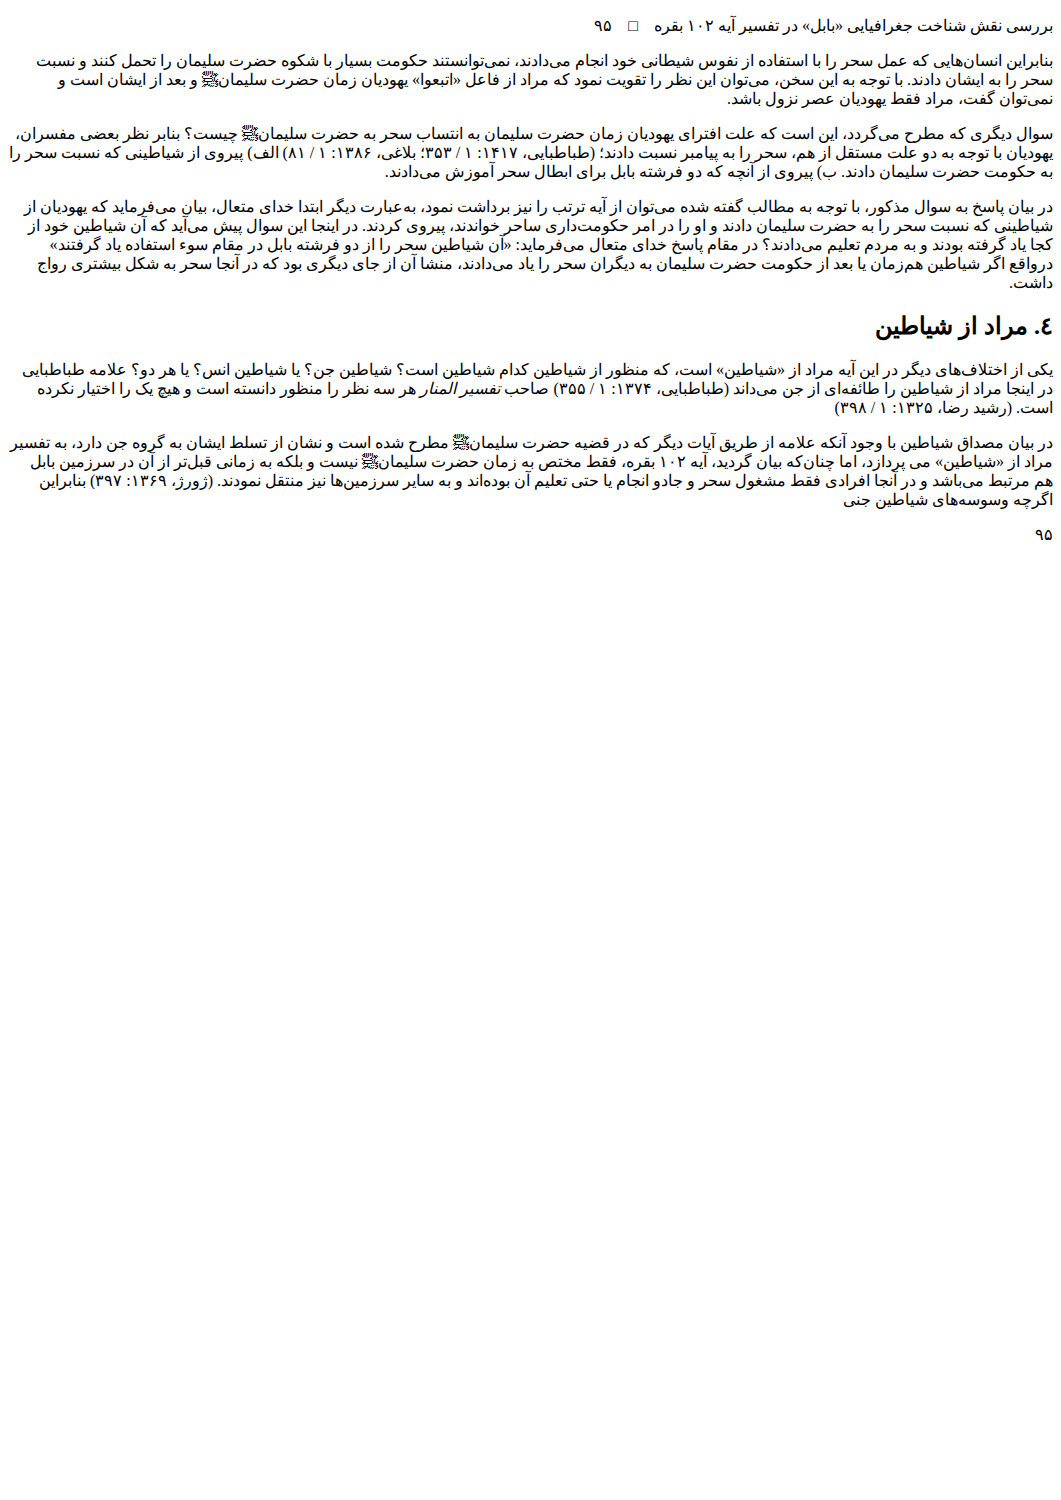بررسی نقش شناخت جغرافیایی «بابل» در تفسیر آیه ۱۰۲ بقره □ ۹۵
بنابراین انسان‌هایی که عمل سحر را با استفاده از نفوس شیطانی خود انجام می‌دادند، نمی‌توانستند حکومت بسیار با شکوه حضرت سلیمان را تحمل کنند و نسبت سحر را به ایشان دادند. با توجه به این سخن، می‌توان این نظر را تقویت نمود که مراد از فاعل «اتبعوا» یهودیان زمان حضرت سلیمانﷺ و بعد از ایشان است و نمی‌توان گفت، مراد فقط یهودیان عصر نزول باشد.
سوال دیگری که مطرح می‌گردد، این است که علت افترای یهودیان زمان حضرت سلیمان به انتساب سحر به حضرت سلیمانﷺ چیست؟ بنابر نظر بعضی مفسران، یهودیان با توجه به دو علت مستقل از هم، سحر را به پیامبر نسبت دادند؛ (طباطبایی، ۱۴۱۷: ۱ / ۳۵۳؛ بلاغی، ۱۳۸۶: ۱ / ۸۱) الف) پیروی از شیاطینی که نسبت سحر را به حکومت حضرت سلیمان دادند. ب) پیروی از آنچه که دو فرشته بابل برای ابطال سحر آموزش می‌دادند.
در بیان پاسخ به سوال مذکور، با توجه به مطالب گفته شده می‌توان از آیه ترتب را نیز برداشت نمود، به‌عبارت دیگر ابتدا خدای متعال، بیان می‌فرماید که یهودیان از شیاطینی که نسبت سحر را به حضرت سلیمان دادند و او را در امر حکومت‌داری ساحر خواندند، پیروی کردند. در اینجا این سوال پیش می‌آید که آن شیاطین خود از کجا یاد گرفته بودند و به مردم تعلیم می‌دادند؟ در مقام پاسخ خدای متعال می‌فرماید: «آن شیاطین سحر را از دو فرشته بابل در مقام سوء استفاده یاد گرفتند» درواقع اگر شیاطین هم‌زمان یا بعد از حکومت حضرت سلیمان به دیگران سحر را یاد می‌دادند، منشا آن از جای دیگری بود که در آنجا سحر به شکل بیشتری رواج داشت.
٤. مراد از شیاطین
یکی از اختلاف‌های دیگر در این آیه مراد از «شیاطین» است، که منظور از شیاطین کدام شیاطین است؟ شیاطین جن؟ یا شیاطین انس؟ یا هر دو؟ علامه طباطبایی در اینجا مراد از شیاطین را طائفه‌ای از جن می‌داند (طباطبایی، ۱۳۷۴: ۱ / ۳۵۵) صاحب تفسیر المنار هر سه نظر را منظور دانسته است و هیچ یک را اختیار نکرده است. (رشید رضا، ۱۳۲۵: ۱ / ۳۹۸)
در بیان مصداق شیاطین با وجود آنکه علامه از طریق آیات دیگر که در قضیه حضرت سلیمانﷺ مطرح شده است و نشان از تسلط ایشان به گروه جن دارد، به تفسیر مراد از «شیاطین» می پردازد، اما چنان‌که بیان گردید، آیه ۱۰۲ بقره، فقط مختص به زمان حضرت سلیمانﷺ نیست و بلکه به زمانی قبل‌تر از آن در سرزمین بابل هم مرتبط می‌باشد و در آنجا افرادی فقط مشغول سحر و جادو انجام یا حتی تعلیم آن بوده‌اند و به سایر سرزمین‌ها نیز منتقل نمودند. (ژورژ، ۱۳۶۹: ۳۹۷) بنابراین اگرچه وسوسه‌های شیاطین جنی
۹۵